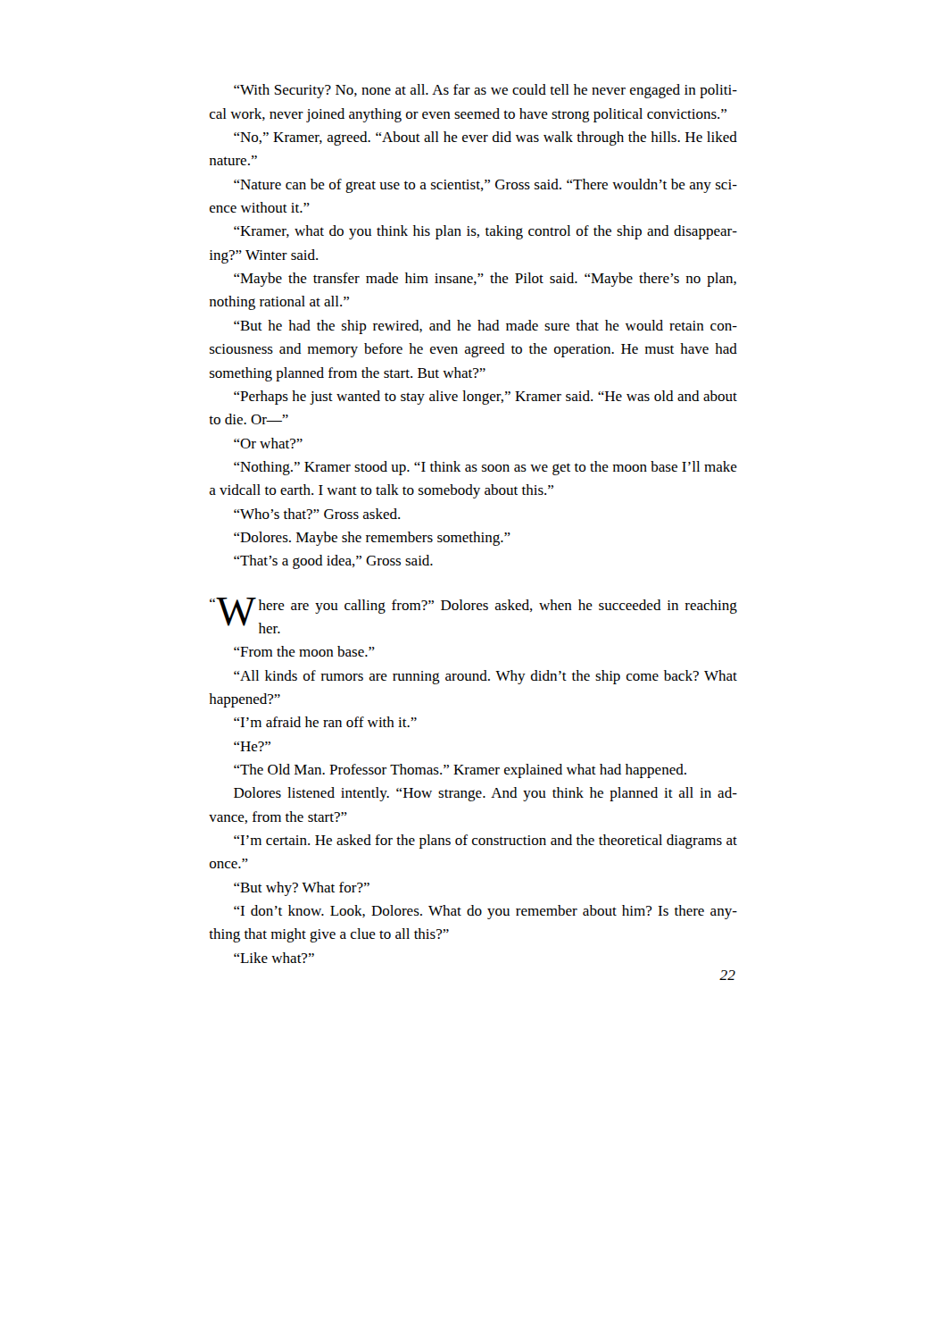“With Security? No, none at all. As far as we could tell he never engaged in political work, never joined anything or even seemed to have strong political convictions.”
“No,” Kramer, agreed. “About all he ever did was walk through the hills. He liked nature.”
“Nature can be of great use to a scientist,” Gross said. “There wouldn’t be any science without it.”
“Kramer, what do you think his plan is, taking control of the ship and disappearing?” Winter said.
“Maybe the transfer made him insane,” the Pilot said. “Maybe there’s no plan, nothing rational at all.”
“But he had the ship rewired, and he had made sure that he would retain consciousness and memory before he even agreed to the operation. He must have had something planned from the start. But what?”
“Perhaps he just wanted to stay alive longer,” Kramer said. “He was old and about to die. Or—”
“Or what?”
“Nothing.” Kramer stood up. “I think as soon as we get to the moon base I’ll make a vidcall to earth. I want to talk to somebody about this.”
“Who’s that?” Gross asked.
“Dolores. Maybe she remembers something.”
“That’s a good idea,” Gross said.
“Where are you calling from?” Dolores asked, when he succeeded in reaching her.
“From the moon base.”
“All kinds of rumors are running around. Why didn’t the ship come back? What happened?”
“I’m afraid he ran off with it.”
“He?”
“The Old Man. Professor Thomas.” Kramer explained what had happened.
Dolores listened intently. “How strange. And you think he planned it all in advance, from the start?”
“I’m certain. He asked for the plans of construction and the theoretical diagrams at once.”
“But why? What for?”
“I don’t know. Look, Dolores. What do you remember about him? Is there anything that might give a clue to all this?”
“Like what?”
22